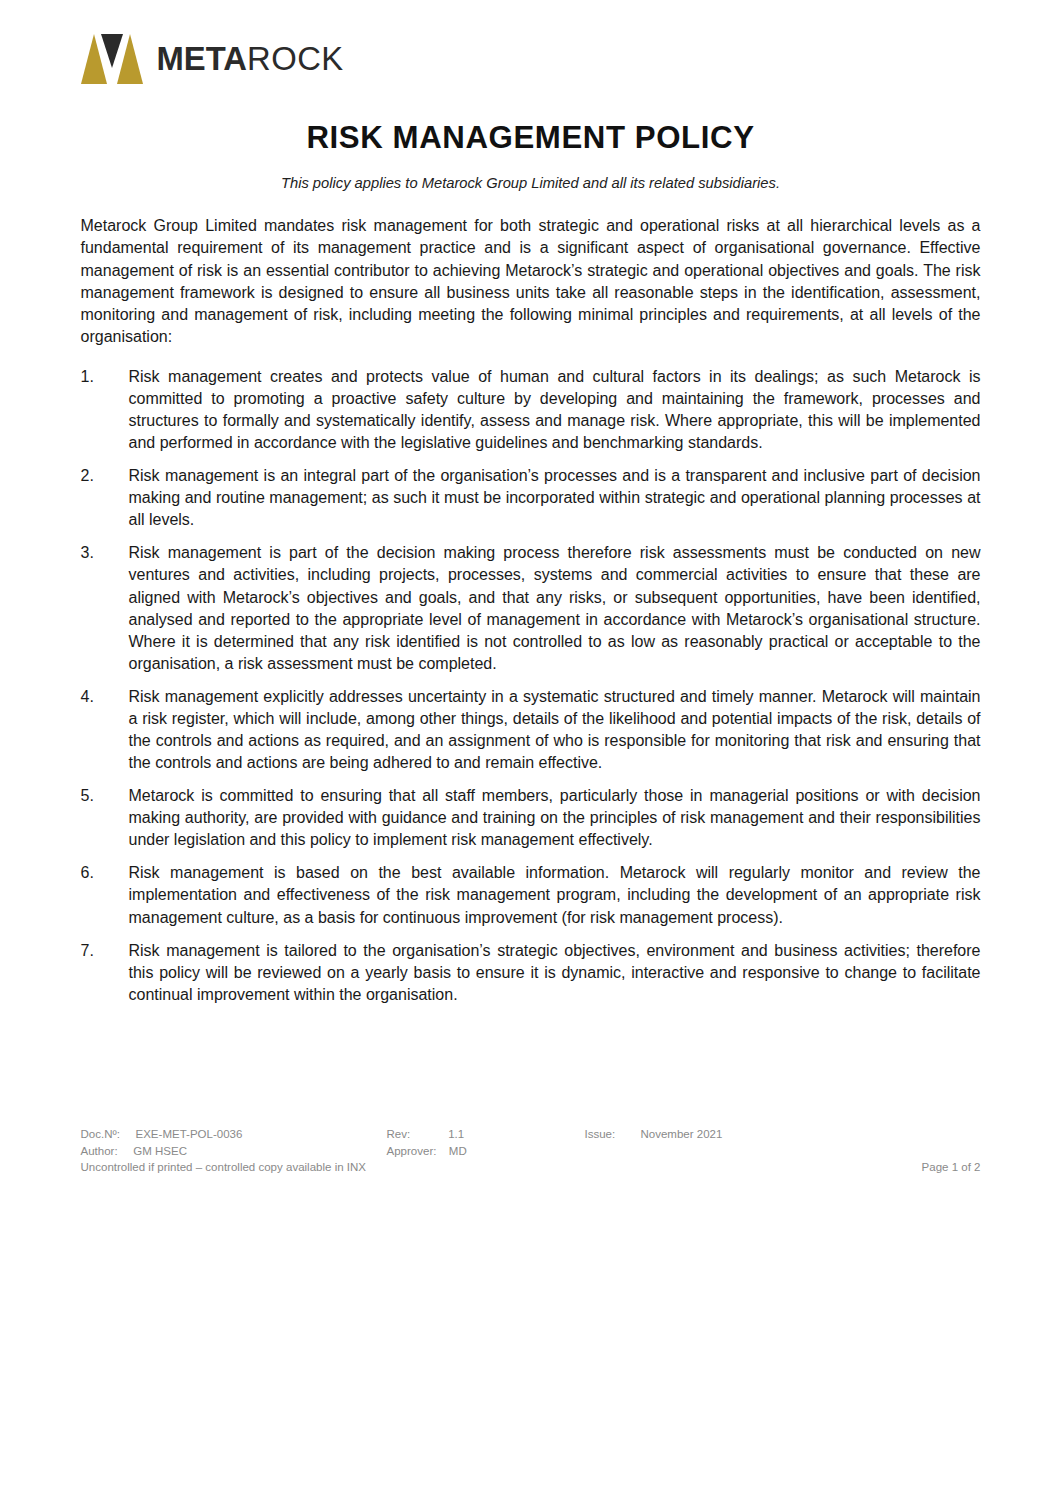METAROCK
RISK MANAGEMENT POLICY
This policy applies to Metarock Group Limited and all its related subsidiaries.
Metarock Group Limited mandates risk management for both strategic and operational risks at all hierarchical levels as a fundamental requirement of its management practice and is a significant aspect of organisational governance. Effective management of risk is an essential contributor to achieving Metarock’s strategic and operational objectives and goals. The risk management framework is designed to ensure all business units take all reasonable steps in the identification, assessment, monitoring and management of risk, including meeting the following minimal principles and requirements, at all levels of the organisation:
Risk management creates and protects value of human and cultural factors in its dealings; as such Metarock is committed to promoting a proactive safety culture by developing and maintaining the framework, processes and structures to formally and systematically identify, assess and manage risk. Where appropriate, this will be implemented and performed in accordance with the legislative guidelines and benchmarking standards.
Risk management is an integral part of the organisation’s processes and is a transparent and inclusive part of decision making and routine management; as such it must be incorporated within strategic and operational planning processes at all levels.
Risk management is part of the decision making process therefore risk assessments must be conducted on new ventures and activities, including projects, processes, systems and commercial activities to ensure that these are aligned with Metarock’s objectives and goals, and that any risks, or subsequent opportunities, have been identified, analysed and reported to the appropriate level of management in accordance with Metarock’s organisational structure. Where it is determined that any risk identified is not controlled to as low as reasonably practical or acceptable to the organisation, a risk assessment must be completed.
Risk management explicitly addresses uncertainty in a systematic structured and timely manner. Metarock will maintain a risk register, which will include, among other things, details of the likelihood and potential impacts of the risk, details of the controls and actions as required, and an assignment of who is responsible for monitoring that risk and ensuring that the controls and actions are being adhered to and remain effective.
Metarock is committed to ensuring that all staff members, particularly those in managerial positions or with decision making authority, are provided with guidance and training on the principles of risk management and their responsibilities under legislation and this policy to implement risk management effectively.
Risk management is based on the best available information. Metarock will regularly monitor and review the implementation and effectiveness of the risk management program, including the development of an appropriate risk management culture, as a basis for continuous improvement (for risk management process).
Risk management is tailored to the organisation’s strategic objectives, environment and business activities; therefore this policy will be reviewed on a yearly basis to ensure it is dynamic, interactive and responsive to change to facilitate continual improvement within the organisation.
| Doc.Nº: EXE-MET-POL-0036 | Rev: 1.1 | Issue: November 2021 | |
| Author: GM HSEC | Approver: MD | | |
| Uncontrolled if printed – controlled copy available in INX | Page 1 of 2 |